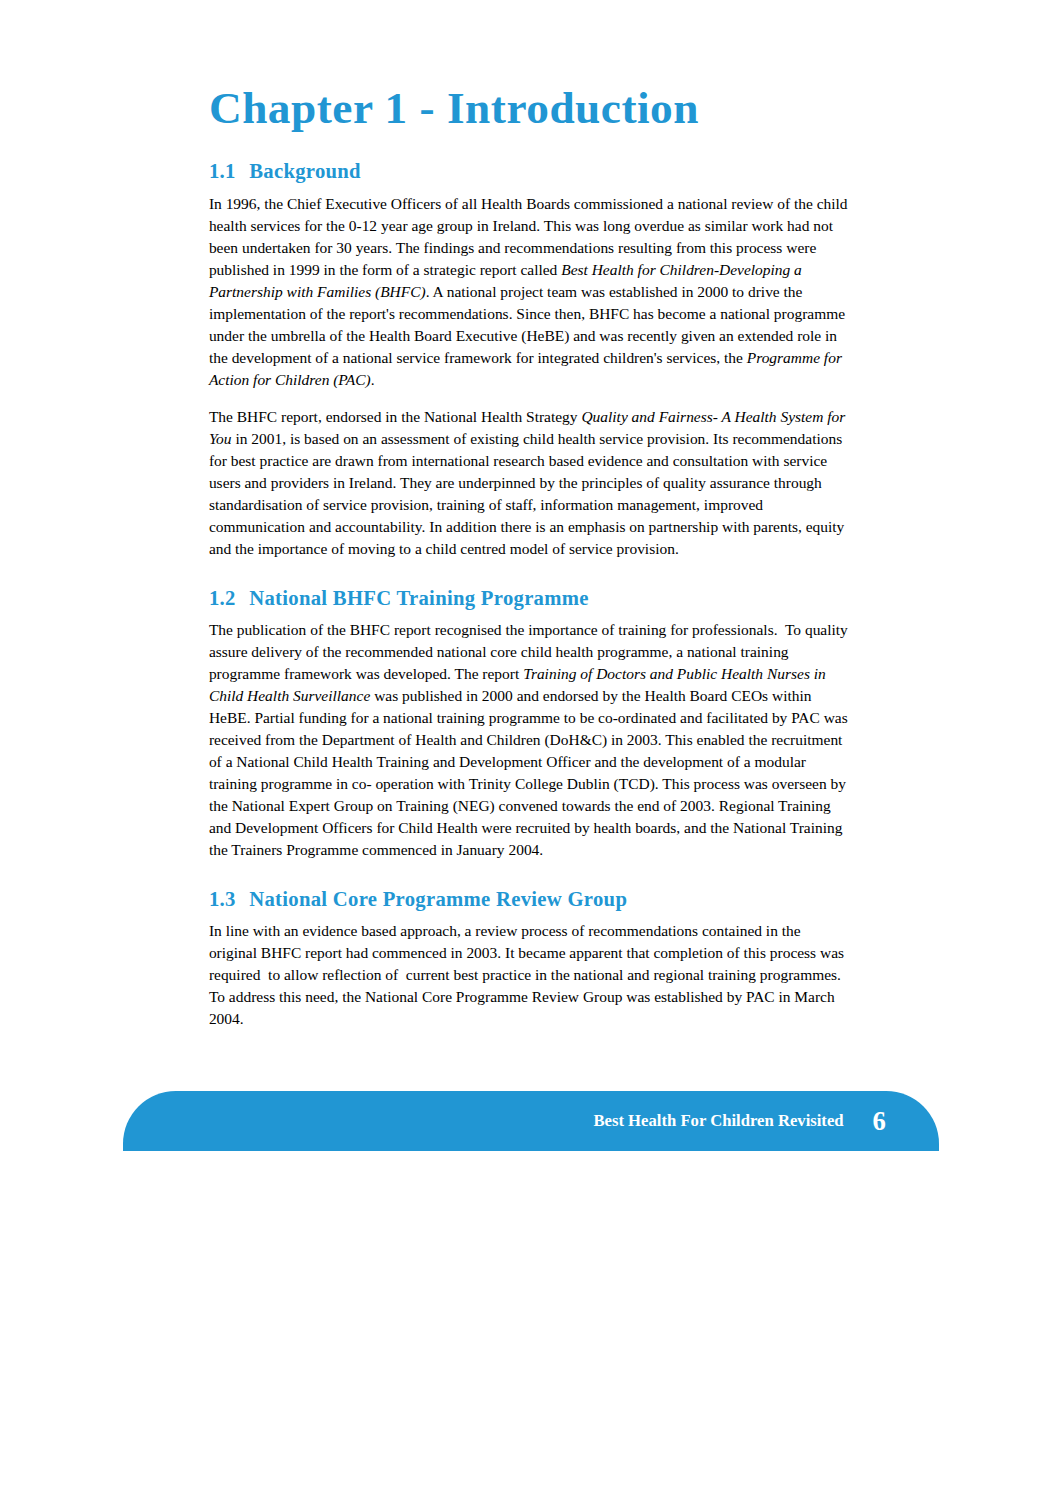Chapter 1 - Introduction
1.1 Background
In 1996, the Chief Executive Officers of all Health Boards commissioned a national review of the child health services for the 0-12 year age group in Ireland. This was long overdue as similar work had not been undertaken for 30 years. The findings and recommendations resulting from this process were published in 1999 in the form of a strategic report called Best Health for Children-Developing a Partnership with Families (BHFC). A national project team was established in 2000 to drive the implementation of the report's recommendations. Since then, BHFC has become a national programme under the umbrella of the Health Board Executive (HeBE) and was recently given an extended role in the development of a national service framework for integrated children's services, the Programme for Action for Children (PAC).
The BHFC report, endorsed in the National Health Strategy Quality and Fairness- A Health System for You in 2001, is based on an assessment of existing child health service provision. Its recommendations for best practice are drawn from international research based evidence and consultation with service users and providers in Ireland. They are underpinned by the principles of quality assurance through standardisation of service provision, training of staff, information management, improved communication and accountability. In addition there is an emphasis on partnership with parents, equity and the importance of moving to a child centred model of service provision.
1.2 National BHFC Training Programme
The publication of the BHFC report recognised the importance of training for professionals. To quality assure delivery of the recommended national core child health programme, a national training programme framework was developed. The report Training of Doctors and Public Health Nurses in Child Health Surveillance was published in 2000 and endorsed by the Health Board CEOs within HeBE. Partial funding for a national training programme to be co-ordinated and facilitated by PAC was received from the Department of Health and Children (DoH&C) in 2003. This enabled the recruitment of a National Child Health Training and Development Officer and the development of a modular training programme in co- operation with Trinity College Dublin (TCD). This process was overseen by the National Expert Group on Training (NEG) convened towards the end of 2003. Regional Training and Development Officers for Child Health were recruited by health boards, and the National Training the Trainers Programme commenced in January 2004.
1.3 National Core Programme Review Group
In line with an evidence based approach, a review process of recommendations contained in the original BHFC report had commenced in 2003. It became apparent that completion of this process was required to allow reflection of current best practice in the national and regional training programmes. To address this need, the National Core Programme Review Group was established by PAC in March 2004.
Best Health For Children Revisited 6